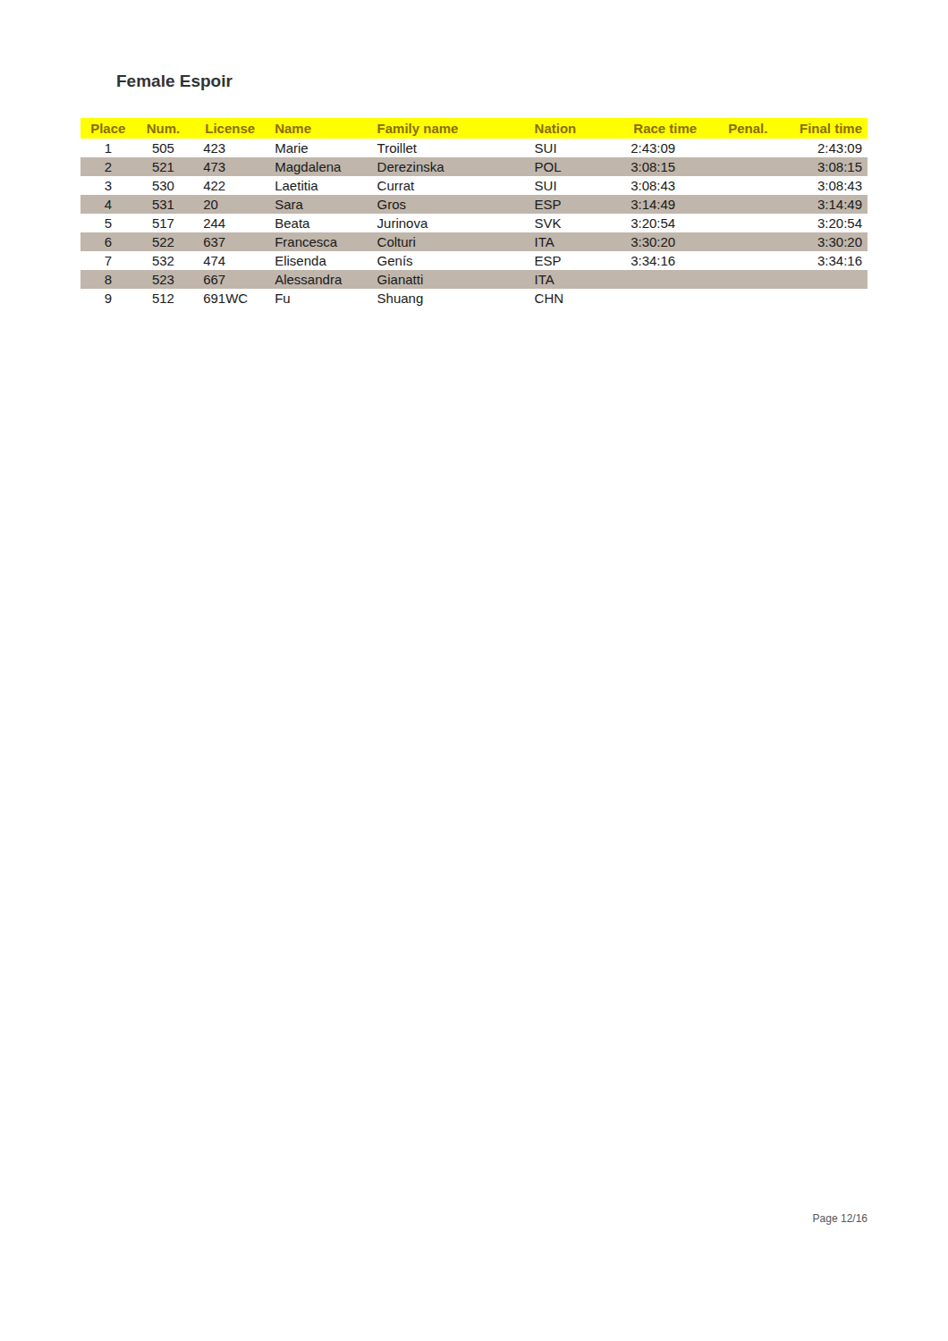Female Espoir
| Place | Num. | License | Name | Family name | Nation | Race time | Penal. | Final time |
| --- | --- | --- | --- | --- | --- | --- | --- | --- |
| 1 | 505 | 423 | Marie | Troillet | SUI | 2:43:09 | | 2:43:09 |
| 2 | 521 | 473 | Magdalena | Derezinska | POL | 3:08:15 | | 3:08:15 |
| 3 | 530 | 422 | Laetitia | Currat | SUI | 3:08:43 | | 3:08:43 |
| 4 | 531 | 20 | Sara | Gros | ESP | 3:14:49 | | 3:14:49 |
| 5 | 517 | 244 | Beata | Jurinova | SVK | 3:20:54 | | 3:20:54 |
| 6 | 522 | 637 | Francesca | Colturi | ITA | 3:30:20 | | 3:30:20 |
| 7 | 532 | 474 | Elisenda | Genís | ESP | 3:34:16 | | 3:34:16 |
| 8 | 523 | 667 | Alessandra | Gianatti | ITA | | | |
| 9 | 512 | 691WC | Fu | Shuang | CHN | | | |
Page 12/16